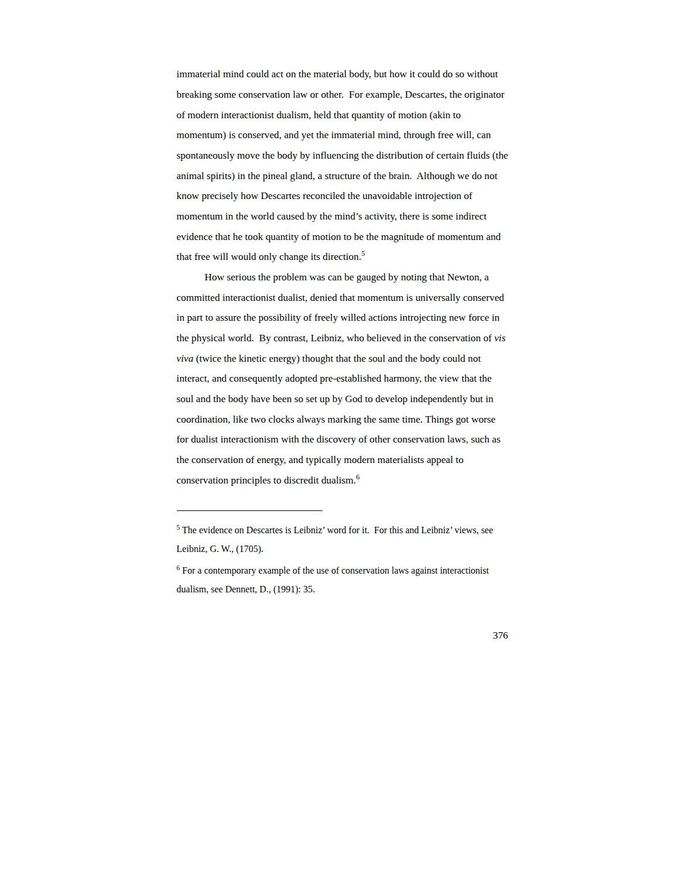immaterial mind could act on the material body, but how it could do so without breaking some conservation law or other. For example, Descartes, the originator of modern interactionist dualism, held that quantity of motion (akin to momentum) is conserved, and yet the immaterial mind, through free will, can spontaneously move the body by influencing the distribution of certain fluids (the animal spirits) in the pineal gland, a structure of the brain. Although we do not know precisely how Descartes reconciled the unavoidable introjection of momentum in the world caused by the mind’s activity, there is some indirect evidence that he took quantity of motion to be the magnitude of momentum and that free will would only change its direction.5
How serious the problem was can be gauged by noting that Newton, a committed interactionist dualist, denied that momentum is universally conserved in part to assure the possibility of freely willed actions introjecting new force in the physical world. By contrast, Leibniz, who believed in the conservation of vis viva (twice the kinetic energy) thought that the soul and the body could not interact, and consequently adopted pre-established harmony, the view that the soul and the body have been so set up by God to develop independently but in coordination, like two clocks always marking the same time. Things got worse for dualist interactionism with the discovery of other conservation laws, such as the conservation of energy, and typically modern materialists appeal to conservation principles to discredit dualism.6
5 The evidence on Descartes is Leibniz’ word for it. For this and Leibniz’ views, see Leibniz, G. W., (1705).
6 For a contemporary example of the use of conservation laws against interactionist dualism, see Dennett, D., (1991): 35.
376